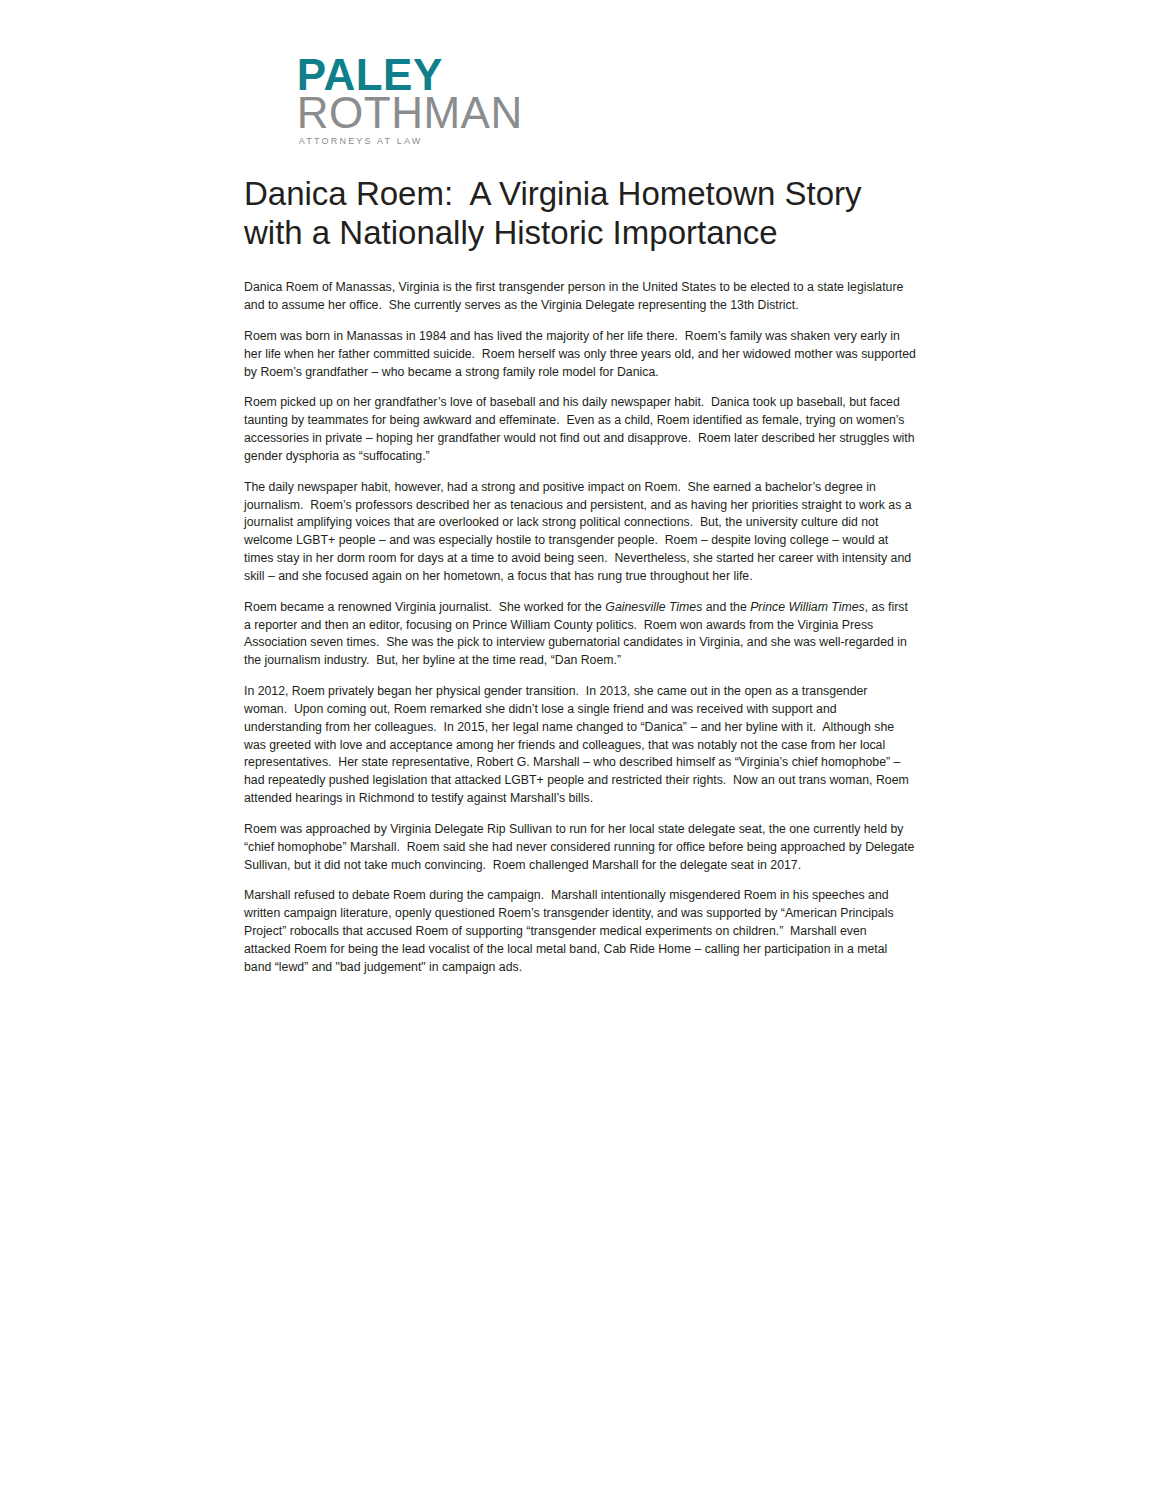PALEY
ROTHMAN
ATTORNEYS AT LAW
Danica Roem: A Virginia Hometown Story with a Nationally Historic Importance
Danica Roem of Manassas, Virginia is the first transgender person in the United States to be elected to a state legislature and to assume her office. She currently serves as the Virginia Delegate representing the 13th District.
Roem was born in Manassas in 1984 and has lived the majority of her life there. Roem’s family was shaken very early in her life when her father committed suicide. Roem herself was only three years old, and her widowed mother was supported by Roem’s grandfather – who became a strong family role model for Danica.
Roem picked up on her grandfather’s love of baseball and his daily newspaper habit. Danica took up baseball, but faced taunting by teammates for being awkward and effeminate. Even as a child, Roem identified as female, trying on women’s accessories in private – hoping her grandfather would not find out and disapprove. Roem later described her struggles with gender dysphoria as “suffocating.”
The daily newspaper habit, however, had a strong and positive impact on Roem. She earned a bachelor’s degree in journalism. Roem’s professors described her as tenacious and persistent, and as having her priorities straight to work as a journalist amplifying voices that are overlooked or lack strong political connections. But, the university culture did not welcome LGBT+ people – and was especially hostile to transgender people. Roem – despite loving college – would at times stay in her dorm room for days at a time to avoid being seen. Nevertheless, she started her career with intensity and skill – and she focused again on her hometown, a focus that has rung true throughout her life.
Roem became a renowned Virginia journalist. She worked for the Gainesville Times and the Prince William Times, as first a reporter and then an editor, focusing on Prince William County politics. Roem won awards from the Virginia Press Association seven times. She was the pick to interview gubernatorial candidates in Virginia, and she was well-regarded in the journalism industry. But, her byline at the time read, “Dan Roem.”
In 2012, Roem privately began her physical gender transition. In 2013, she came out in the open as a transgender woman. Upon coming out, Roem remarked she didn’t lose a single friend and was received with support and understanding from her colleagues. In 2015, her legal name changed to “Danica” – and her byline with it. Although she was greeted with love and acceptance among her friends and colleagues, that was notably not the case from her local representatives. Her state representative, Robert G. Marshall – who described himself as “Virginia’s chief homophobe” – had repeatedly pushed legislation that attacked LGBT+ people and restricted their rights. Now an out trans woman, Roem attended hearings in Richmond to testify against Marshall’s bills.
Roem was approached by Virginia Delegate Rip Sullivan to run for her local state delegate seat, the one currently held by “chief homophobe” Marshall. Roem said she had never considered running for office before being approached by Delegate Sullivan, but it did not take much convincing. Roem challenged Marshall for the delegate seat in 2017.
Marshall refused to debate Roem during the campaign. Marshall intentionally misgendered Roem in his speeches and written campaign literature, openly questioned Roem’s transgender identity, and was supported by “American Principals Project” robocalls that accused Roem of supporting “transgender medical experiments on children.” Marshall even attacked Roem for being the lead vocalist of the local metal band, Cab Ride Home – calling her participation in a metal band “lewd” and "bad judgement" in campaign ads.